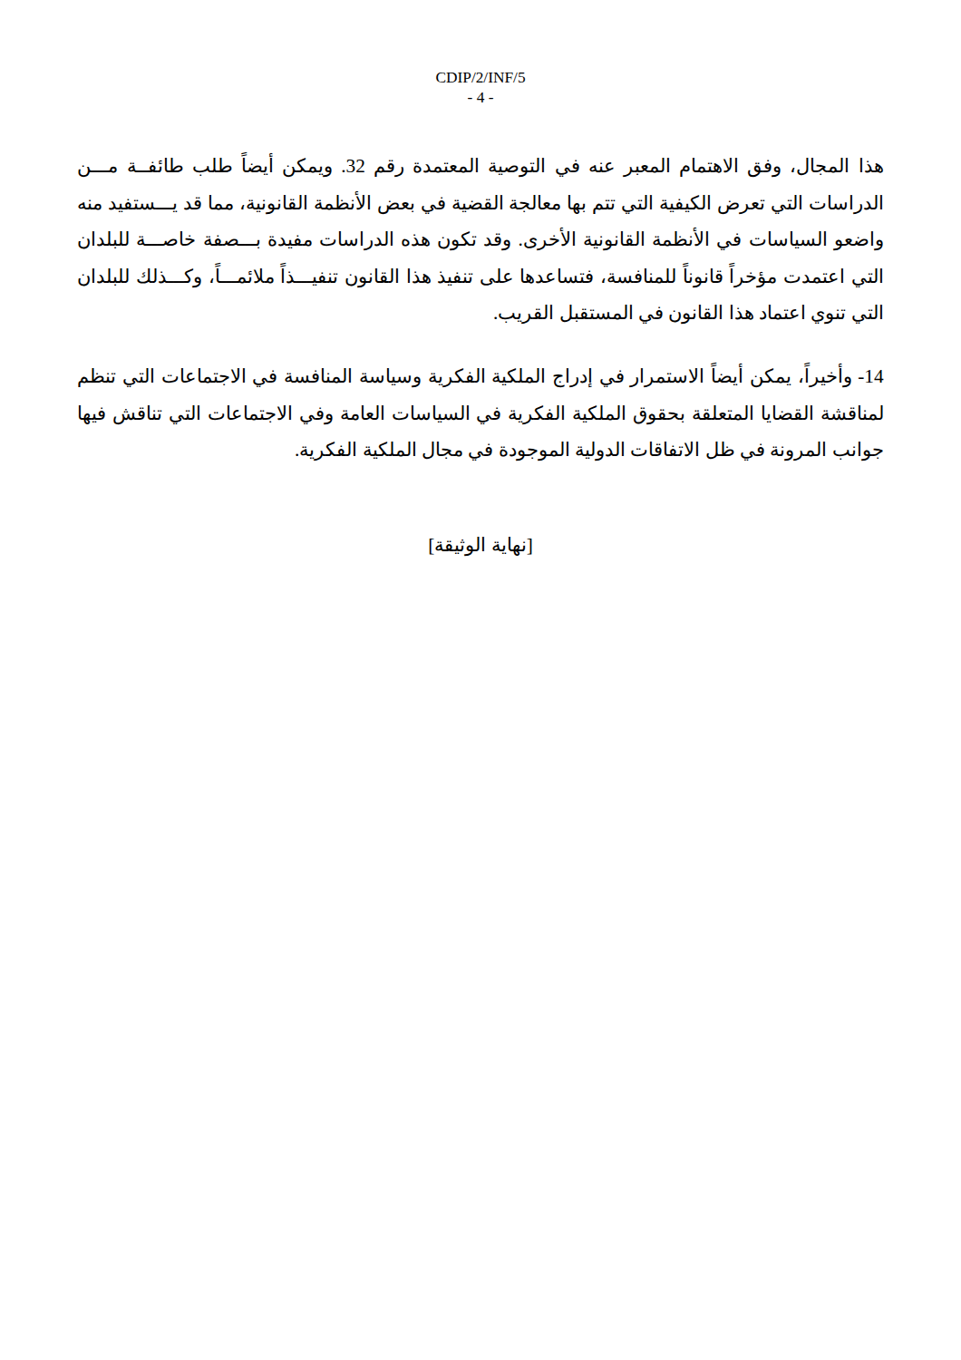CDIP/2/INF/5
- 4 -
هذا المجال، وفق الاهتمام المعبر عنه في التوصية المعتمدة رقم 32. ويمكن أيضاً طلب طائفــة مـــن الدراسات التي تعرض الكيفية التي تتم بها معالجة القضية في بعض الأنظمة القانونية، مما قد يـــستفيد منه واضعو السياسات في الأنظمة القانونية الأخرى. وقد تكون هذه الدراسات مفيدة بـــصفة خاصـــة للبلدان التي اعتمدت مؤخراً قانوناً للمنافسة، فتساعدها على تنفيذ هذا القانون تنفيـــذاً ملائمـــاً، وكـــذلك للبلدان التي تنوي اعتماد هذا القانون في المستقبل القريب.
14- وأخيراً، يمكن أيضاً الاستمرار في إدراج الملكية الفكرية وسياسة المنافسة في الاجتماعات التي تنظم لمناقشة القضايا المتعلقة بحقوق الملكية الفكرية في السياسات العامة وفي الاجتماعات التي تناقش فيها جوانب المرونة في ظل الاتفاقات الدولية الموجودة في مجال الملكية الفكرية.
[نهاية الوثيقة]